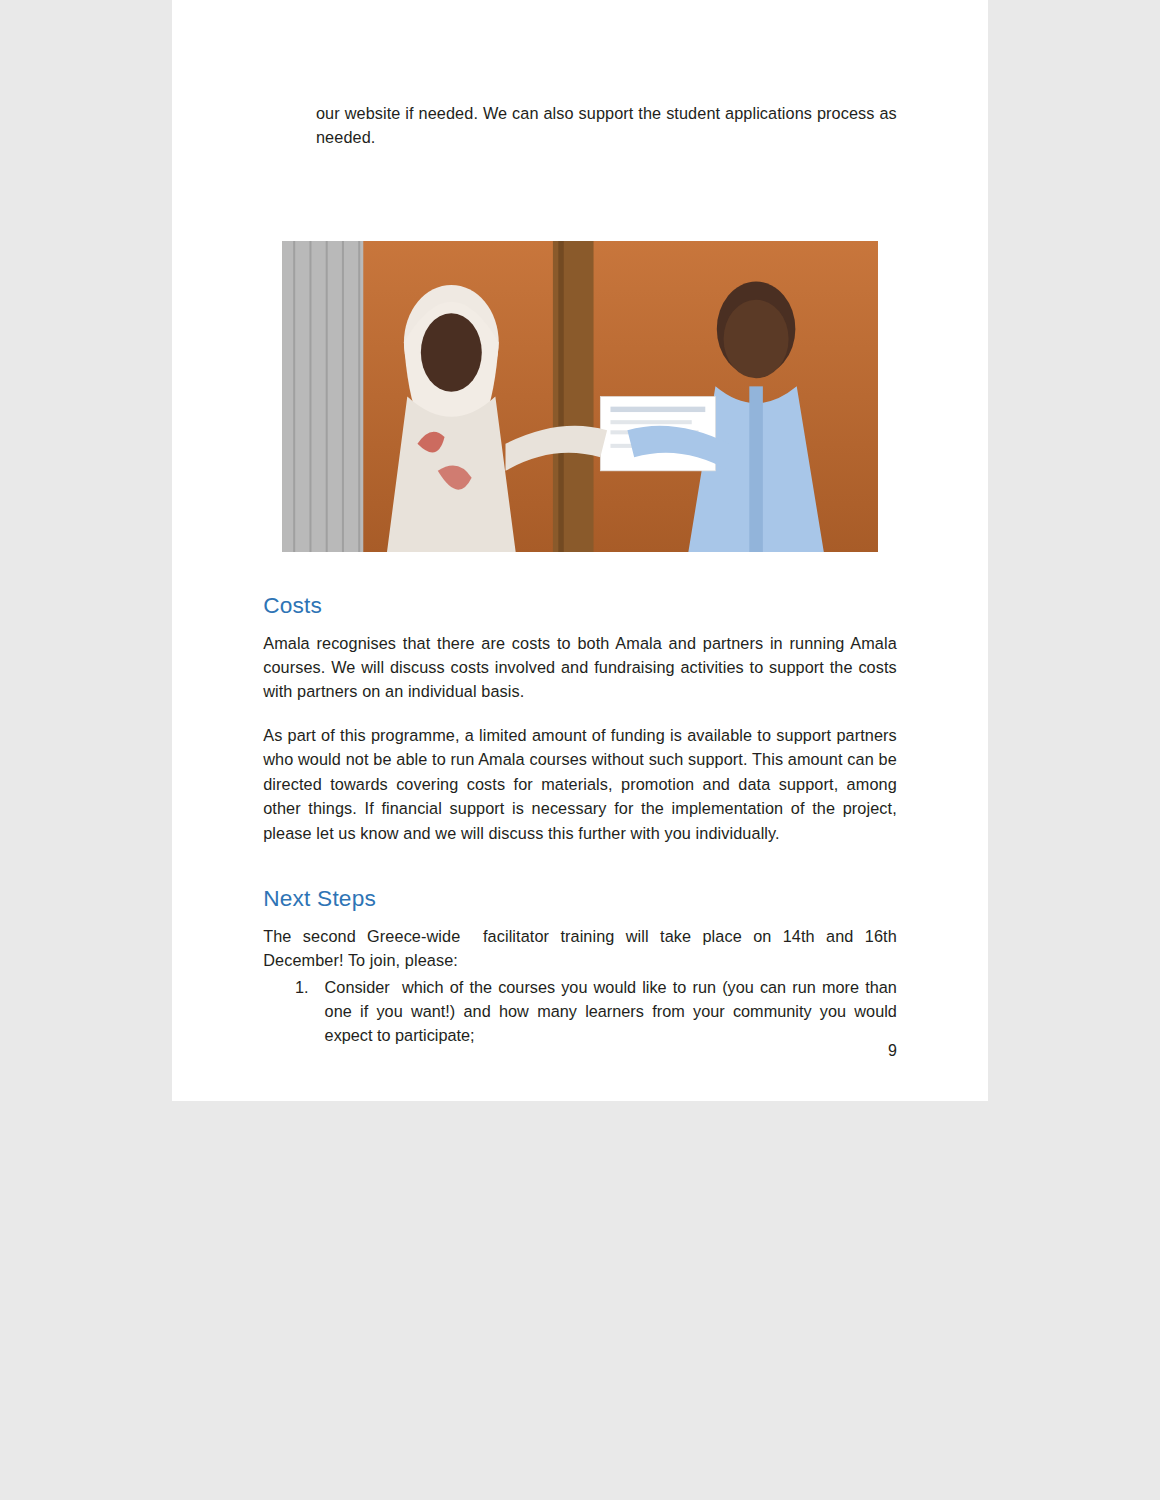our website if needed. We can also support the student applications process as needed.
Costs
Amala recognises that there are costs to both Amala and partners in running Amala courses. We will discuss costs involved and fundraising activities to support the costs with partners on an individual basis.
As part of this programme, a limited amount of funding is available to support partners who would not be able to run Amala courses without such support. This amount can be directed towards covering costs for materials, promotion and data support, among other things. If financial support is necessary for the implementation of the project, please let us know and we will discuss this further with you individually.
Next Steps
The second Greece-wide facilitator training will take place on 14th and 16th December! To join, please:
Consider which of the courses you would like to run (you can run more than one if you want!) and how many learners from your community you would expect to participate;
9